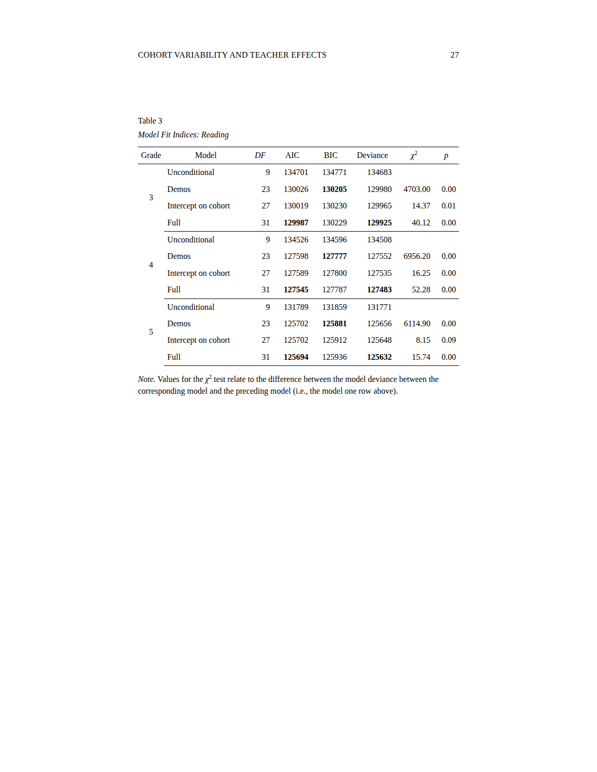Cohort Variability and Teacher Effects 27
Table 3
Model Fit Indices: Reading
| Grade | Model | DF | AIC | BIC | Deviance | χ 2 | p |
| --- | --- | --- | --- | --- | --- | --- | --- |
| 3 | Unconditional | 9 | 134701 | 134771 | 134683 | | |
| Demos | 23 | 130026 | 130205 | 129980 | 4703.00 | 0.00 |
| Intercept on cohort | 27 | 130019 | 130230 | 129965 | 14.37 | 0.01 |
| Full | 31 | 129987 | 130229 | 129925 | 40.12 | 0.00 |
| 4 | Unconditional | 9 | 134526 | 134596 | 134508 | | |
| Demos | 23 | 127598 | 127777 | 127552 | 6956.20 | 0.00 |
| Intercept on cohort | 27 | 127589 | 127800 | 127535 | 16.25 | 0.00 |
| Full | 31 | 127545 | 127787 | 127483 | 52.28 | 0.00 |
| 5 | Unconditional | 9 | 131789 | 131859 | 131771 | | |
| Demos | 23 | 125702 | 125881 | 125656 | 6114.90 | 0.00 |
| Intercept on cohort | 27 | 125702 | 125912 | 125648 | 8.15 | 0.09 |
| Full | 31 | 125694 | 125936 | 125632 | 15.74 | 0.00 |
Note. Values for the χ2 test relate to the difference between the model deviance between the corresponding model and the preceding model (i.e., the model one row above).